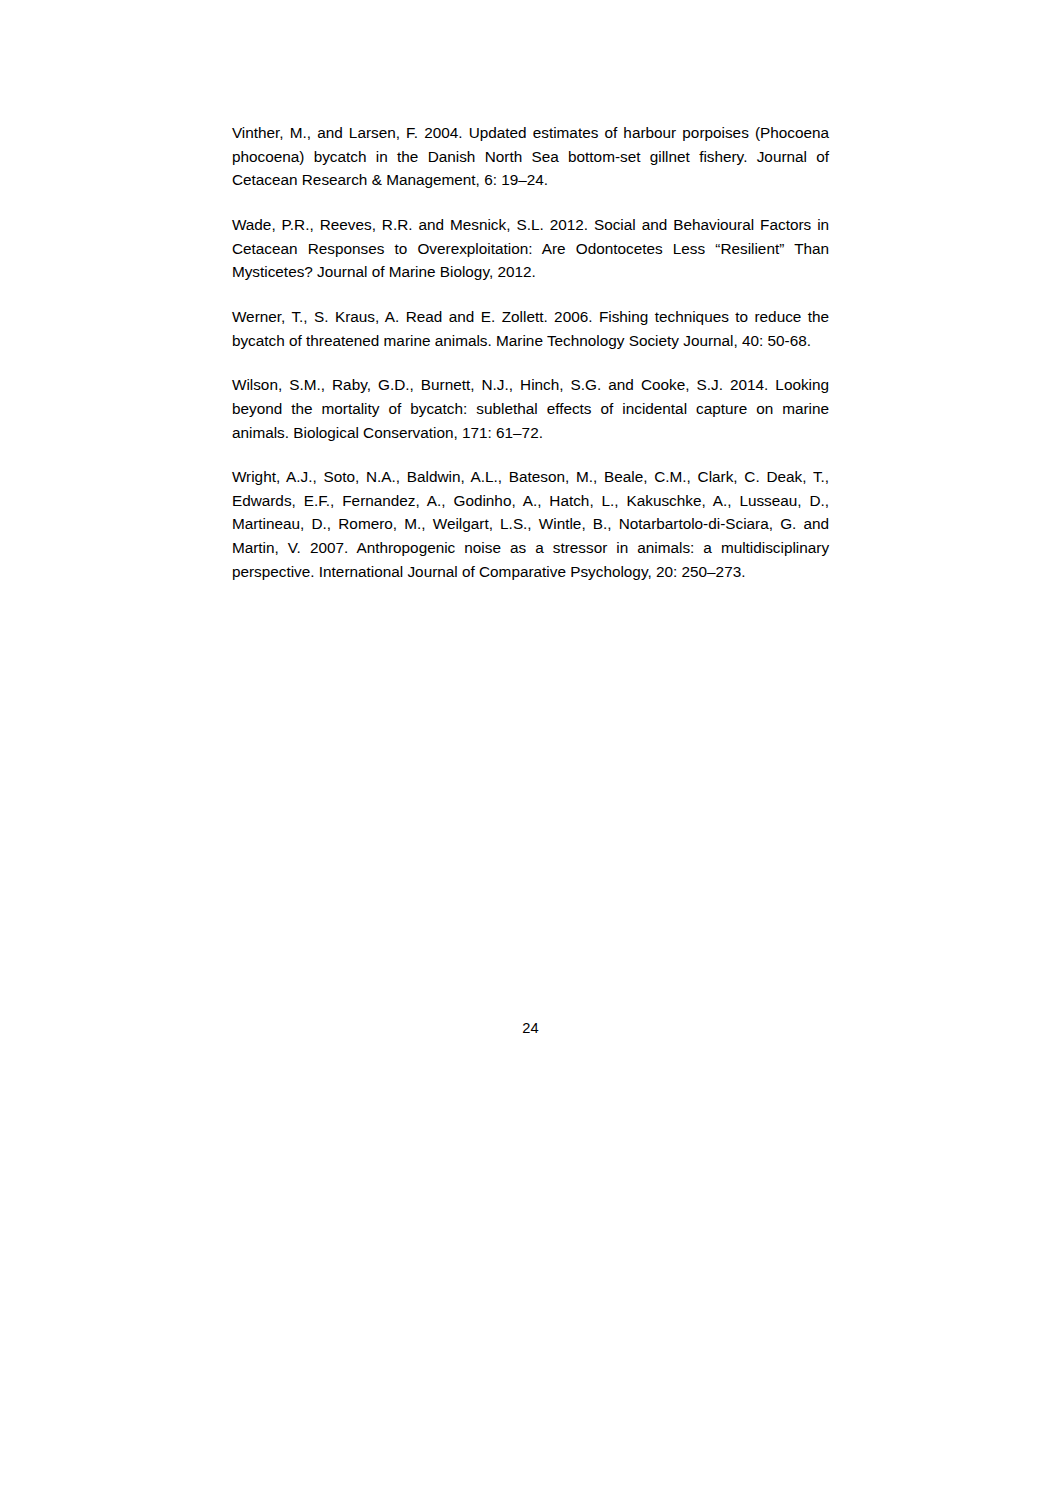Vinther, M., and Larsen, F. 2004. Updated estimates of harbour porpoises (Phocoena phocoena) bycatch in the Danish North Sea bottom-set gillnet fishery. Journal of Cetacean Research & Management, 6: 19–24.
Wade, P.R., Reeves, R.R. and Mesnick, S.L. 2012. Social and Behavioural Factors in Cetacean Responses to Overexploitation: Are Odontocetes Less “Resilient” Than Mysticetes? Journal of Marine Biology, 2012.
Werner, T., S. Kraus, A. Read and E. Zollett. 2006. Fishing techniques to reduce the bycatch of threatened marine animals. Marine Technology Society Journal, 40: 50-68.
Wilson, S.M., Raby, G.D., Burnett, N.J., Hinch, S.G. and Cooke, S.J. 2014. Looking beyond the mortality of bycatch: sublethal effects of incidental capture on marine animals. Biological Conservation, 171: 61–72.
Wright, A.J., Soto, N.A., Baldwin, A.L., Bateson, M., Beale, C.M., Clark, C. Deak, T., Edwards, E.F., Fernandez, A., Godinho, A., Hatch, L., Kakuschke, A., Lusseau, D., Martineau, D., Romero, M., Weilgart, L.S., Wintle, B., Notarbartolo-di-Sciara, G. and Martin, V. 2007. Anthropogenic noise as a stressor in animals: a multidisciplinary perspective. International Journal of Comparative Psychology, 20: 250–273.
24